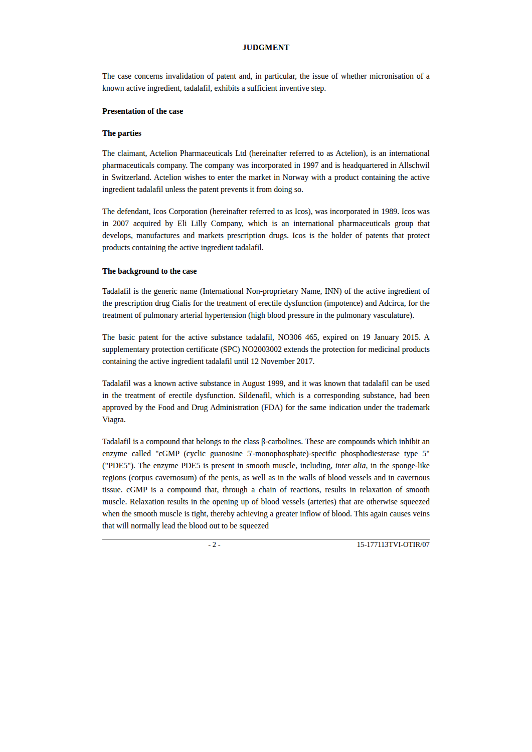JUDGMENT
The case concerns invalidation of patent and, in particular, the issue of whether micronisation of a known active ingredient, tadalafil, exhibits a sufficient inventive step.
Presentation of the case
The parties
The claimant, Actelion Pharmaceuticals Ltd (hereinafter referred to as Actelion), is an international pharmaceuticals company. The company was incorporated in 1997 and is headquartered in Allschwil in Switzerland. Actelion wishes to enter the market in Norway with a product containing the active ingredient tadalafil unless the patent prevents it from doing so.
The defendant, Icos Corporation (hereinafter referred to as Icos), was incorporated in 1989. Icos was in 2007 acquired by Eli Lilly Company, which is an international pharmaceuticals group that develops, manufactures and markets prescription drugs. Icos is the holder of patents that protect products containing the active ingredient tadalafil.
The background to the case
Tadalafil is the generic name (International Non-proprietary Name, INN) of the active ingredient of the prescription drug Cialis for the treatment of erectile dysfunction (impotence) and Adcirca, for the treatment of pulmonary arterial hypertension (high blood pressure in the pulmonary vasculature).
The basic patent for the active substance tadalafil, NO306 465, expired on 19 January 2015. A supplementary protection certificate (SPC) NO2003002 extends the protection for medicinal products containing the active ingredient tadalafil until 12 November 2017.
Tadalafil was a known active substance in August 1999, and it was known that tadalafil can be used in the treatment of erectile dysfunction. Sildenafil, which is a corresponding substance, had been approved by the Food and Drug Administration (FDA) for the same indication under the trademark Viagra.
Tadalafil is a compound that belongs to the class β-carbolines. These are compounds which inhibit an enzyme called "cGMP (cyclic guanosine 5'-monophosphate)-specific phosphodiesterase type 5" ("PDE5"). The enzyme PDE5 is present in smooth muscle, including, inter alia, in the sponge-like regions (corpus cavernosum) of the penis, as well as in the walls of blood vessels and in cavernous tissue. cGMP is a compound that, through a chain of reactions, results in relaxation of smooth muscle. Relaxation results in the opening up of blood vessels (arteries) that are otherwise squeezed when the smooth muscle is tight, thereby achieving a greater inflow of blood. This again causes veins that will normally lead the blood out to be squeezed
- 2 - 15-177113TVI-OTIR/07